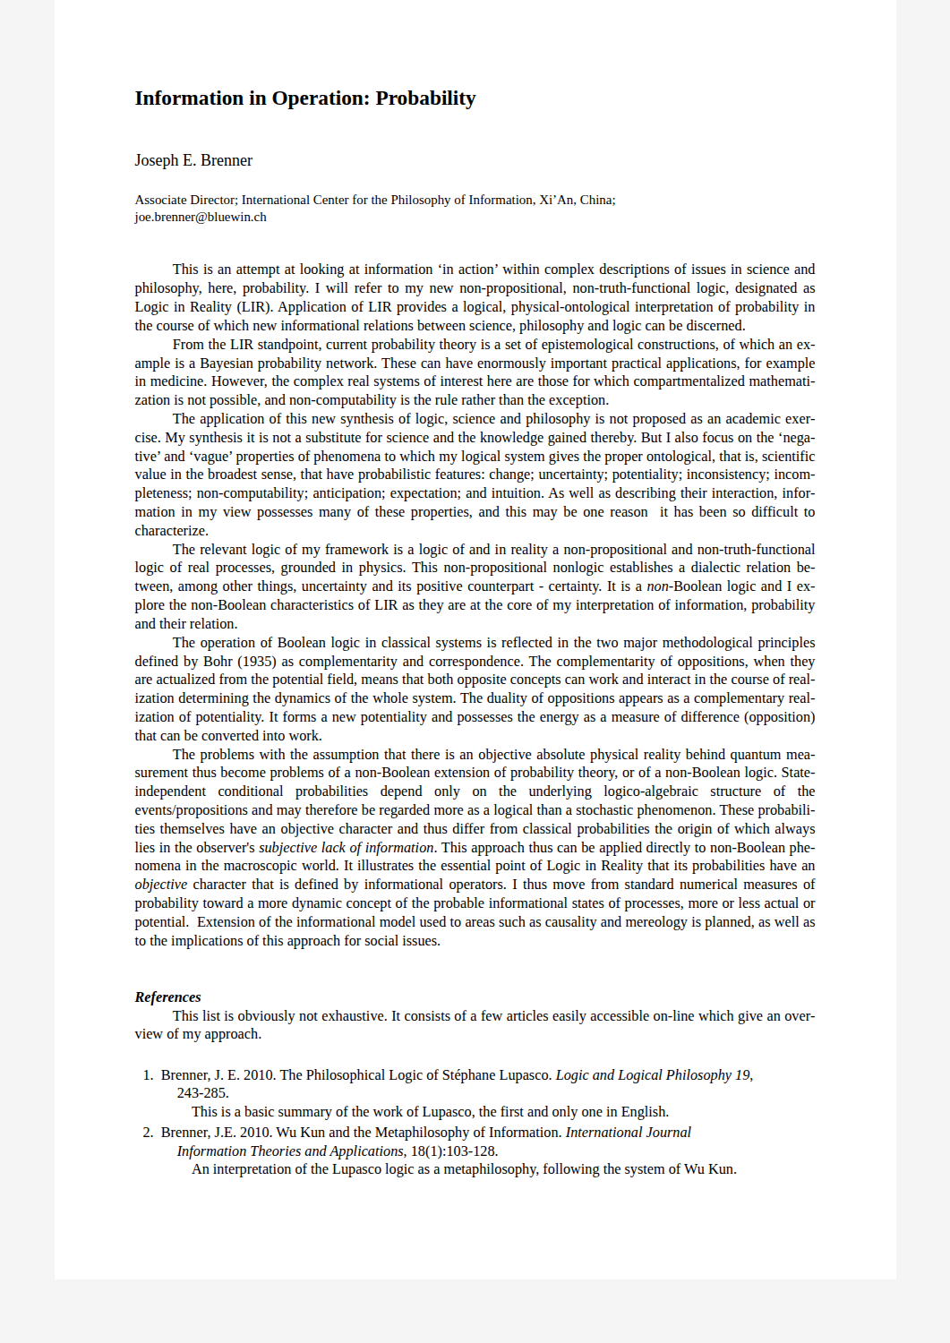Information in Operation: Probability
Joseph E. Brenner
Associate Director; International Center for the Philosophy of Information, Xi’An, China;
joe.brenner@bluewin.ch
This is an attempt at looking at information ‘in action’ within complex descriptions of issues in science and philosophy, here, probability. I will refer to my new non-propositional, non-truth-functional logic, designated as Logic in Reality (LIR). Application of LIR provides a logical, physical-ontological interpretation of probability in the course of which new informational relations between science, philosophy and logic can be discerned.
From the LIR standpoint, current probability theory is a set of epistemological constructions, of which an example is a Bayesian probability network. These can have enormously important practical applications, for example in medicine. However, the complex real systems of interest here are those for which compartmentalized mathematization is not possible, and non-computability is the rule rather than the exception.
The application of this new synthesis of logic, science and philosophy is not proposed as an academic exercise. My synthesis it is not a substitute for science and the knowledge gained thereby. But I also focus on the ‘negative’ and ‘vague’ properties of phenomena to which my logical system gives the proper ontological, that is, scientific value in the broadest sense, that have probabilistic features: change; uncertainty; potentiality; inconsistency; incompleteness; non-computability; anticipation; expectation; and intuition. As well as describing their interaction, information in my view possesses many of these properties, and this may be one reason it has been so difficult to characterize.
The relevant logic of my framework is a logic of and in reality a non-propositional and non-truth-functional logic of real processes, grounded in physics. This non-propositional nonlogic establishes a dialectic relation between, among other things, uncertainty and its positive counterpart - certainty. It is a non-Boolean logic and I explore the non-Boolean characteristics of LIR as they are at the core of my interpretation of information, probability and their relation.
The operation of Boolean logic in classical systems is reflected in the two major methodological principles defined by Bohr (1935) as complementarity and correspondence. The complementarity of oppositions, when they are actualized from the potential field, means that both opposite concepts can work and interact in the course of realization determining the dynamics of the whole system. The duality of oppositions appears as a complementary realization of potentiality. It forms a new potentiality and possesses the energy as a measure of difference (opposition) that can be converted into work.
The problems with the assumption that there is an objective absolute physical reality behind quantum measurement thus become problems of a non-Boolean extension of probability theory, or of a non-Boolean logic. State-independent conditional probabilities depend only on the underlying logico-algebraic structure of the events/propositions and may therefore be regarded more as a logical than a stochastic phenomenon. These probabilities themselves have an objective character and thus differ from classical probabilities the origin of which always lies in the observer's subjective lack of information. This approach thus can be applied directly to non-Boolean phenomena in the macroscopic world. It illustrates the essential point of Logic in Reality that its probabilities have an objective character that is defined by informational operators. I thus move from standard numerical measures of probability toward a more dynamic concept of the probable informational states of processes, more or less actual or potential. Extension of the informational model used to areas such as causality and mereology is planned, as well as to the implications of this approach for social issues.
References
This list is obviously not exhaustive. It consists of a few articles easily accessible on-line which give an overview of my approach.
Brenner, J. E. 2010. The Philosophical Logic of Stéphane Lupasco. Logic and Logical Philosophy 19, 243-285. This is a basic summary of the work of Lupasco, the first and only one in English.
Brenner, J.E. 2010. Wu Kun and the Metaphilosophy of Information. International Journal Information Theories and Applications, 18(1):103-128. An interpretation of the Lupasco logic as a metaphilosophy, following the system of Wu Kun.